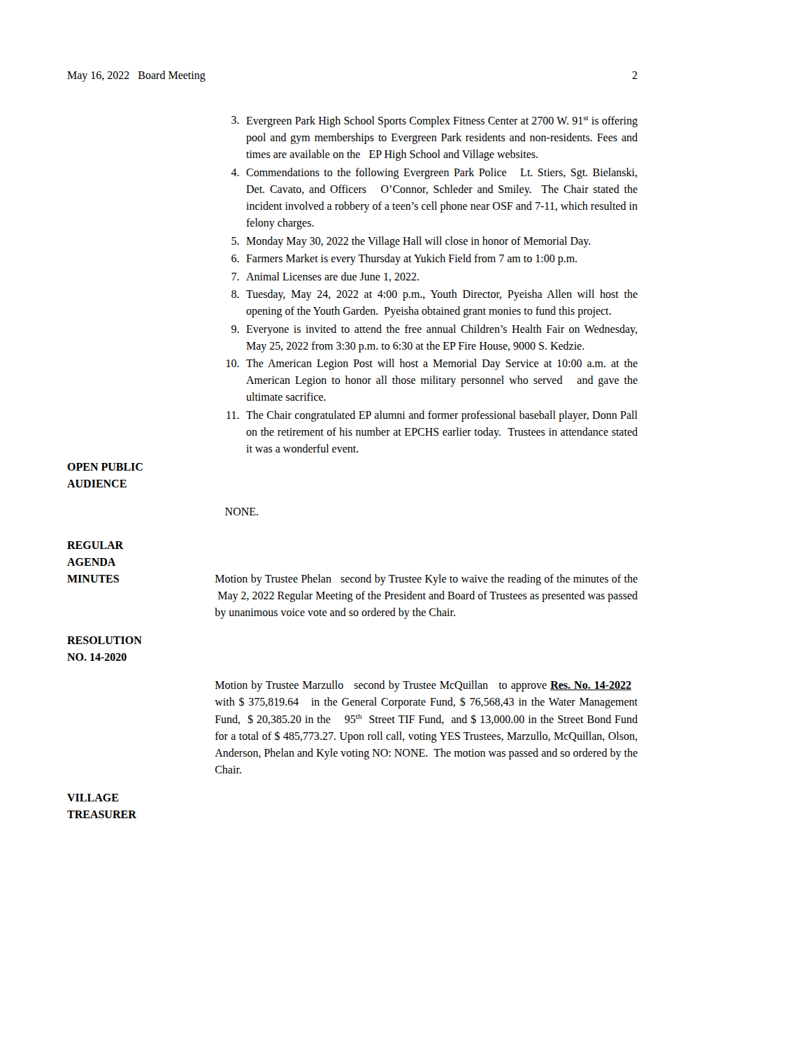May 16, 2022 Board Meeting 2
3. Evergreen Park High School Sports Complex Fitness Center at 2700 W. 91st is offering pool and gym memberships to Evergreen Park residents and non-residents. Fees and times are available on the EP High School and Village websites.
4. Commendations to the following Evergreen Park Police Lt. Stiers, Sgt. Bielanski, Det. Cavato, and Officers O’Connor, Schleder and Smiley. The Chair stated the incident involved a robbery of a teen’s cell phone near OSF and 7-11, which resulted in felony charges.
5. Monday May 30, 2022 the Village Hall will close in honor of Memorial Day.
6. Farmers Market is every Thursday at Yukich Field from 7 am to 1:00 p.m.
7. Animal Licenses are due June 1, 2022.
8. Tuesday, May 24, 2022 at 4:00 p.m., Youth Director, Pyeisha Allen will host the opening of the Youth Garden. Pyeisha obtained grant monies to fund this project.
9. Everyone is invited to attend the free annual Children’s Health Fair on Wednesday, May 25, 2022 from 3:30 p.m. to 6:30 at the EP Fire House, 9000 S. Kedzie.
10. The American Legion Post will host a Memorial Day Service at 10:00 a.m. at the American Legion to honor all those military personnel who served and gave the ultimate sacrifice.
11. The Chair congratulated EP alumni and former professional baseball player, Donn Pall on the retirement of his number at EPCHS earlier today. Trustees in attendance stated it was a wonderful event.
OPEN PUBLIC
AUDIENCE
NONE.
REGULAR
AGENDA
MINUTES
Motion by Trustee Phelan second by Trustee Kyle to waive the reading of the minutes of the May 2, 2022 Regular Meeting of the President and Board of Trustees as presented was passed by unanimous voice vote and so ordered by the Chair.
RESOLUTION
NO. 14-2020
Motion by Trustee Marzullo second by Trustee McQuillan to approve Res. No. 14-2022 with $ 375,819.64 in the General Corporate Fund, $ 76,568,43 in the Water Management Fund, $ 20,385.20 in the 95th Street TIF Fund, and $ 13,000.00 in the Street Bond Fund for a total of $ 485,773.27. Upon roll call, voting YES Trustees, Marzullo, McQuillan, Olson, Anderson, Phelan and Kyle voting NO: NONE. The motion was passed and so ordered by the Chair.
VILLAGE
TREASURER